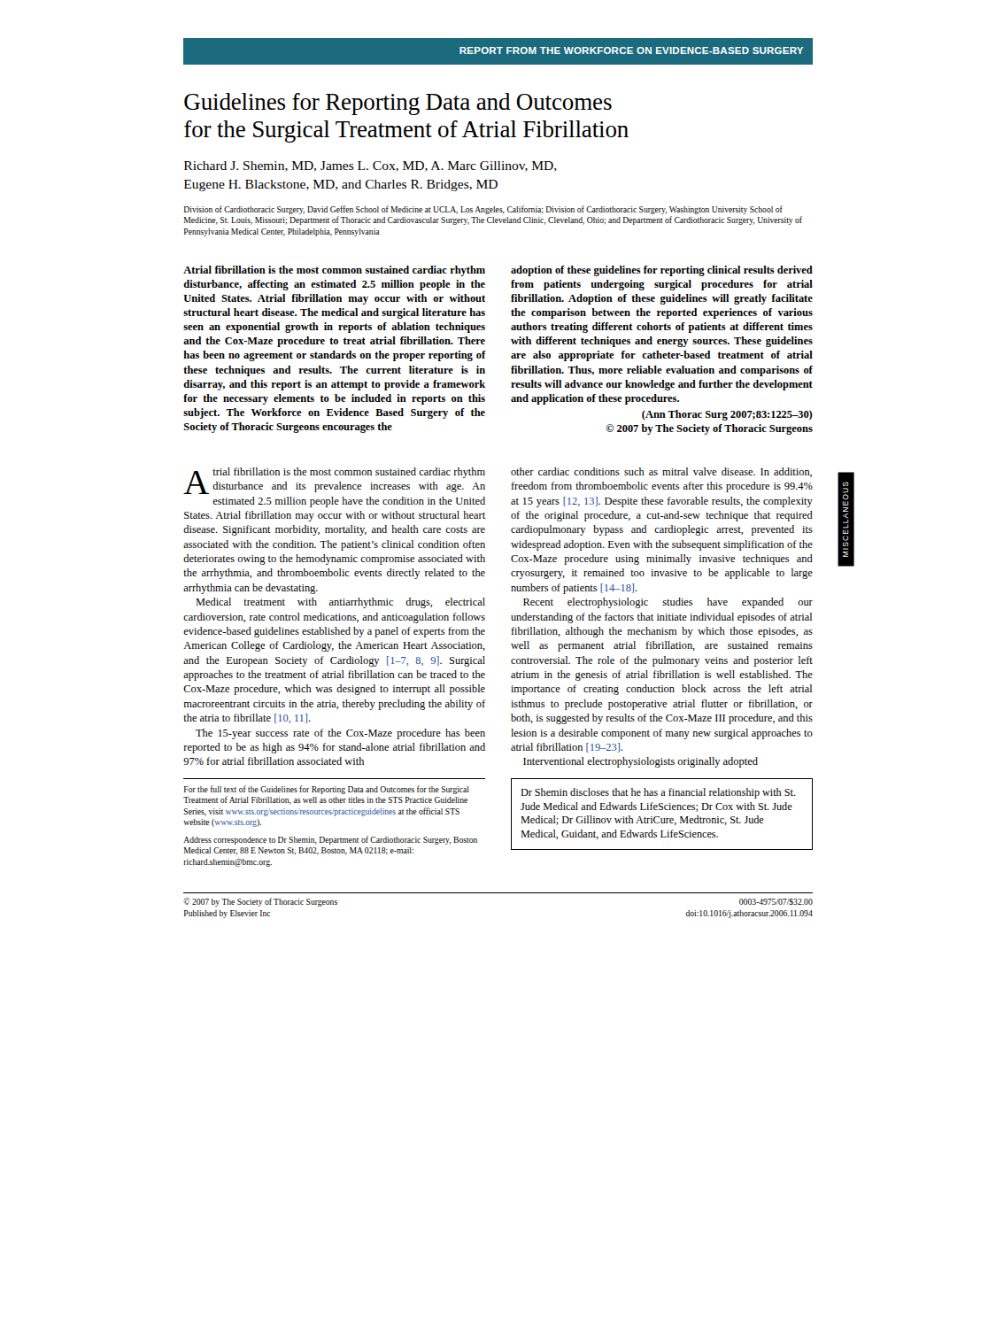REPORT FROM THE WORKFORCE ON EVIDENCE-BASED SURGERY
Guidelines for Reporting Data and Outcomes
for the Surgical Treatment of Atrial Fibrillation
Richard J. Shemin, MD, James L. Cox, MD, A. Marc Gillinov, MD,
Eugene H. Blackstone, MD, and Charles R. Bridges, MD
Division of Cardiothoracic Surgery, David Geffen School of Medicine at UCLA, Los Angeles, California; Division of Cardiothoracic Surgery, Washington University School of Medicine, St. Louis, Missouri; Department of Thoracic and Cardiovascular Surgery, The Cleveland Clinic, Cleveland, Ohio; and Department of Cardiothoracic Surgery, University of Pennsylvania Medical Center, Philadelphia, Pennsylvania
Atrial fibrillation is the most common sustained cardiac rhythm disturbance, affecting an estimated 2.5 million people in the United States. Atrial fibrillation may occur with or without structural heart disease. The medical and surgical literature has seen an exponential growth in reports of ablation techniques and the Cox-Maze procedure to treat atrial fibrillation. There has been no agreement or standards on the proper reporting of these techniques and results. The current literature is in disarray, and this report is an attempt to provide a framework for the necessary elements to be included in reports on this subject. The Workforce on Evidence Based Surgery of the Society of Thoracic Surgeons encourages the
adoption of these guidelines for reporting clinical results derived from patients undergoing surgical procedures for atrial fibrillation. Adoption of these guidelines will greatly facilitate the comparison between the reported experiences of various authors treating different cohorts of patients at different times with different techniques and energy sources. These guidelines are also appropriate for catheter-based treatment of atrial fibrillation. Thus, more reliable evaluation and comparisons of results will advance our knowledge and further the development and application of these procedures.
(Ann Thorac Surg 2007;83:1225–30)
© 2007 by The Society of Thoracic Surgeons
Atrial fibrillation is the most common sustained cardiac rhythm disturbance and its prevalence increases with age. An estimated 2.5 million people have the condition in the United States. Atrial fibrillation may occur with or without structural heart disease. Significant morbidity, mortality, and health care costs are associated with the condition. The patient’s clinical condition often deteriorates owing to the hemodynamic compromise associated with the arrhythmia, and thromboembolic events directly related to the arrhythmia can be devastating.
Medical treatment with antiarrhythmic drugs, electrical cardioversion, rate control medications, and anticoagulation follows evidence-based guidelines established by a panel of experts from the American College of Cardiology, the American Heart Association, and the European Society of Cardiology [1–7, 8, 9]. Surgical approaches to the treatment of atrial fibrillation can be traced to the Cox-Maze procedure, which was designed to interrupt all possible macroreentrant circuits in the atria, thereby precluding the ability of the atria to fibrillate [10, 11].
The 15-year success rate of the Cox-Maze procedure has been reported to be as high as 94% for stand-alone atrial fibrillation and 97% for atrial fibrillation associated with
For the full text of the Guidelines for Reporting Data and Outcomes for the Surgical Treatment of Atrial Fibrillation, as well as other titles in the STS Practice Guideline Series, visit www.sts.org/sections/resources/practiceguidelines at the official STS website (www.sts.org).
Address correspondence to Dr Shemin, Department of Cardiothoracic Surgery, Boston Medical Center, 88 E Newton St, B402, Boston, MA 02118; e-mail: richard.shemin@bmc.org.
other cardiac conditions such as mitral valve disease. In addition, freedom from thromboembolic events after this procedure is 99.4% at 15 years [12, 13]. Despite these favorable results, the complexity of the original procedure, a cut-and-sew technique that required cardiopulmonary bypass and cardioplegic arrest, prevented its widespread adoption. Even with the subsequent simplification of the Cox-Maze procedure using minimally invasive techniques and cryosurgery, it remained too invasive to be applicable to large numbers of patients [14–18].
Recent electrophysiologic studies have expanded our understanding of the factors that initiate individual episodes of atrial fibrillation, although the mechanism by which those episodes, as well as permanent atrial fibrillation, are sustained remains controversial. The role of the pulmonary veins and posterior left atrium in the genesis of atrial fibrillation is well established. The importance of creating conduction block across the left atrial isthmus to preclude postoperative atrial flutter or fibrillation, or both, is suggested by results of the Cox-Maze III procedure, and this lesion is a desirable component of many new surgical approaches to atrial fibrillation [19–23].
Interventional electrophysiologists originally adopted
Dr Shemin discloses that he has a financial relationship with St. Jude Medical and Edwards LifeSciences; Dr Cox with St. Jude Medical; Dr Gillinov with AtriCure, Medtronic, St. Jude Medical, Guidant, and Edwards LifeSciences.
© 2007 by The Society of Thoracic Surgeons
Published by Elsevier Inc
0003-4975/07/$32.00
doi:10.1016/j.athoracsur.2006.11.094
MISCELLANEOUS